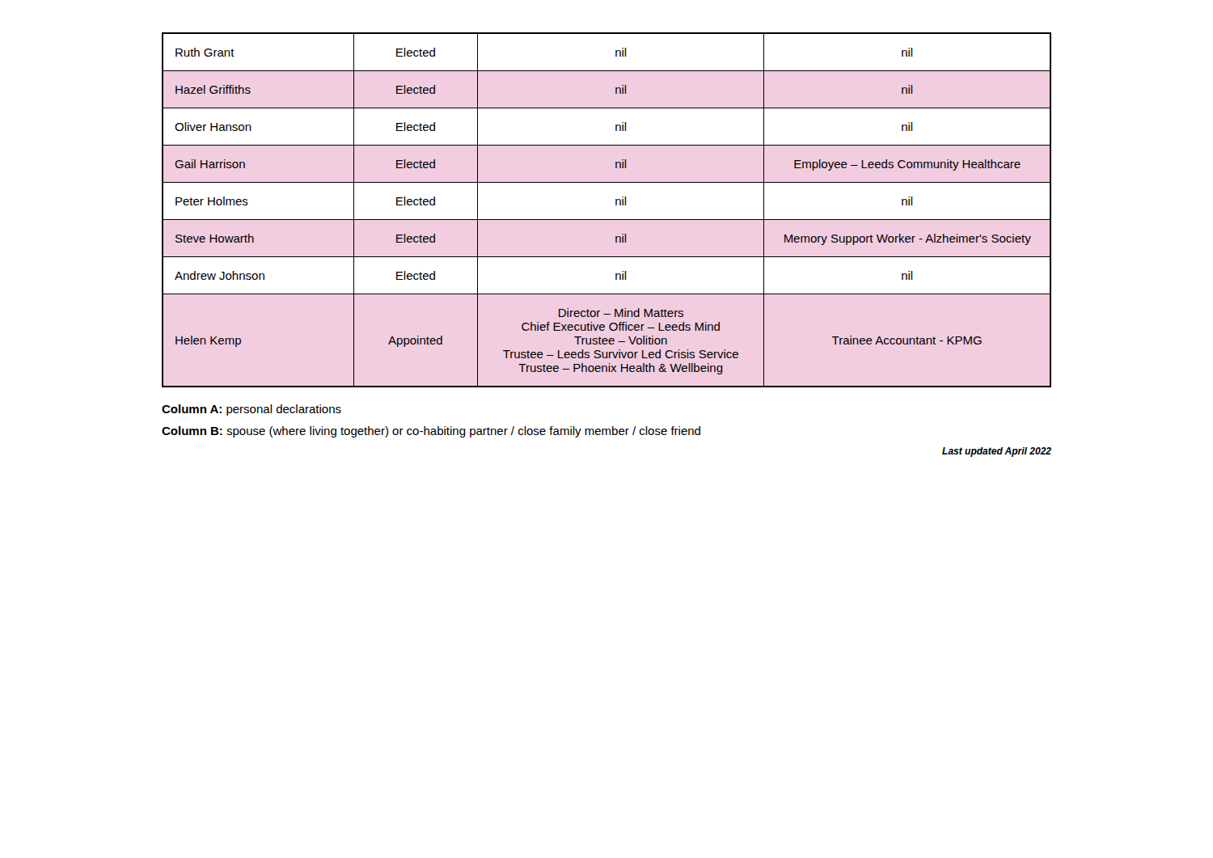| Ruth Grant | Elected | nil | nil |
| Hazel Griffiths | Elected | nil | nil |
| Oliver Hanson | Elected | nil | nil |
| Gail Harrison | Elected | nil | Employee – Leeds Community Healthcare |
| Peter Holmes | Elected | nil | nil |
| Steve Howarth | Elected | nil | Memory Support Worker - Alzheimer's Society |
| Andrew Johnson | Elected | nil | nil |
| Helen Kemp | Appointed | Director – Mind Matters Chief Executive Officer – Leeds Mind Trustee – Volition Trustee – Leeds Survivor Led Crisis Service Trustee – Phoenix Health & Wellbeing | Trainee Accountant - KPMG |
Column A: personal declarations
Column B: spouse (where living together) or co-habiting partner / close family member / close friend
Last updated April 2022